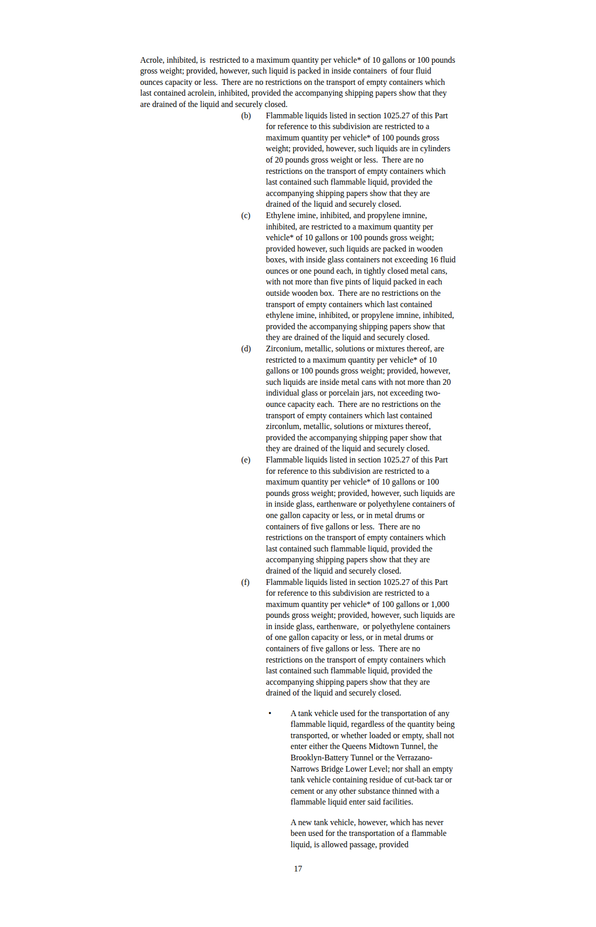Acrole, inhibited, is restricted to a maximum quantity per vehicle* of 10 gallons or 100 pounds gross weight; provided, however, such liquid is packed in inside containers of four fluid ounces capacity or less. There are no restrictions on the transport of empty containers which last contained acrolein, inhibited, provided the accompanying shipping papers show that they are drained of the liquid and securely closed.
(b) Flammable liquids listed in section 1025.27 of this Part for reference to this subdivision are restricted to a maximum quantity per vehicle* of 100 pounds gross weight; provided, however, such liquids are in cylinders of 20 pounds gross weight or less. There are no restrictions on the transport of empty containers which last contained such flammable liquid, provided the accompanying shipping papers show that they are drained of the liquid and securely closed.
(c) Ethylene imine, inhibited, and propylene imnine, inhibited, are restricted to a maximum quantity per vehicle* of 10 gallons or 100 pounds gross weight; provided however, such liquids are packed in wooden boxes, with inside glass containers not exceeding 16 fluid ounces or one pound each, in tightly closed metal cans, with not more than five pints of liquid packed in each outside wooden box. There are no restrictions on the transport of empty containers which last contained ethylene imine, inhibited, or propylene imnine, inhibited, provided the accompanying shipping papers show that they are drained of the liquid and securely closed.
(d) Zirconium, metallic, solutions or mixtures thereof, are restricted to a maximum quantity per vehicle* of 10 gallons or 100 pounds gross weight; provided, however, such liquids are inside metal cans with not more than 20 individual glass or porcelain jars, not exceeding two-ounce capacity each. There are no restrictions on the transport of empty containers which last contained zirconlum, metallic, solutions or mixtures thereof, provided the accompanying shipping paper show that they are drained of the liquid and securely closed.
(e) Flammable liquids listed in section 1025.27 of this Part for reference to this subdivision are restricted to a maximum quantity per vehicle* of 10 gallons or 100 pounds gross weight; provided, however, such liquids are in inside glass, earthenware or polyethylene containers of one gallon capacity or less, or in metal drums or containers of five gallons or less. There are no restrictions on the transport of empty containers which last contained such flammable liquid, provided the accompanying shipping papers show that they are drained of the liquid and securely closed.
(f) Flammable liquids listed in section 1025.27 of this Part for reference to this subdivision are restricted to a maximum quantity per vehicle* of 100 gallons or 1,000 pounds gross weight; provided, however, such liquids are in inside glass, earthenware, or polyethylene containers of one gallon capacity or less, or in metal drums or containers of five gallons or less. There are no restrictions on the transport of empty containers which last contained such flammable liquid, provided the accompanying shipping papers show that they are drained of the liquid and securely closed.
•A tank vehicle used for the transportation of any flammable liquid, regardless of the quantity being transported, or whether loaded or empty, shall not enter either the Queens Midtown Tunnel, the Brooklyn-Battery Tunnel or the Verrazano-Narrows Bridge Lower Level; nor shall an empty tank vehicle containing residue of cut-back tar or cement or any other substance thinned with a flammable liquid enter said facilities.
A new tank vehicle, however, which has never been used for the transportation of a flammable liquid, is allowed passage, provided
17